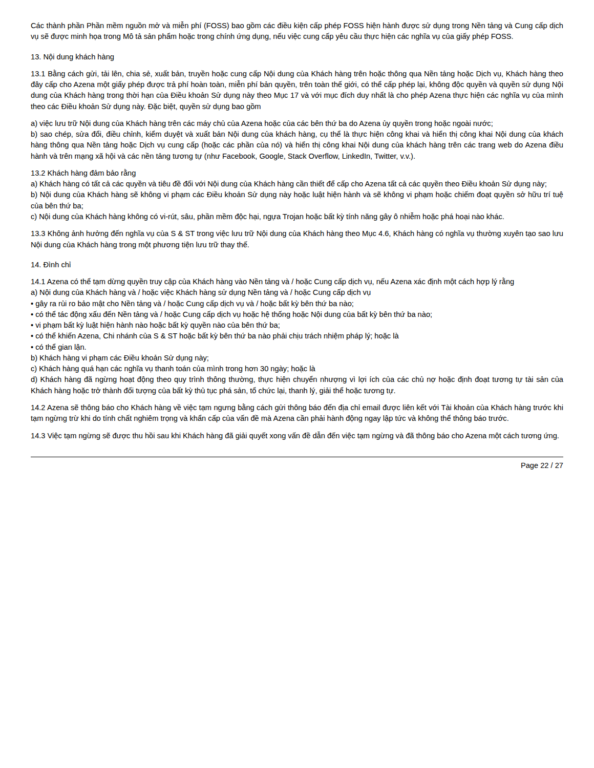Các thành phần Phần mềm nguồn mở và miễn phí (FOSS) bao gồm các điều kiện cấp phép FOSS hiện hành được sử dụng trong Nền tảng và Cung cấp dịch vụ sẽ được minh họa trong Mô tả sản phẩm hoặc trong chính ứng dụng, nếu việc cung cấp yêu cầu thực hiện các nghĩa vụ của giấy phép FOSS.
13. Nội dung khách hàng
13.1 Bằng cách gửi, tải lên, chia sẻ, xuất bản, truyền hoặc cung cấp Nội dung của Khách hàng trên hoặc thông qua Nền tảng hoặc Dịch vụ, Khách hàng theo đây cấp cho Azena một giấy phép được trả phí hoàn toàn, miễn phí bản quyền, trên toàn thế giới, có thể cấp phép lại, không độc quyền và quyền sử dụng Nội dung của Khách hàng trong thời hạn của Điều khoản Sử dụng này theo Mục 17 và với mục đích duy nhất là cho phép Azena thực hiện các nghĩa vụ của mình theo các Điều khoản Sử dụng này. Đặc biệt, quyền sử dụng bao gồm
a) việc lưu trữ Nội dung của Khách hàng trên các máy chủ của Azena hoặc của các bên thứ ba do Azena ủy quyền trong hoặc ngoài nước;
b) sao chép, sửa đổi, điều chỉnh, kiểm duyệt và xuất bản Nội dung của khách hàng, cụ thể là thực hiện công khai và hiển thị công khai Nội dung của khách hàng thông qua Nền tảng hoặc Dịch vụ cung cấp (hoặc các phần của nó) và hiển thị công khai Nội dung của khách hàng trên các trang web do Azena điều hành và trên mạng xã hội và các nền tảng tương tự (như Facebook, Google, Stack Overflow, LinkedIn, Twitter, v.v.).
13.2 Khách hàng đảm bảo rằng
a) Khách hàng có tất cả các quyền và tiêu đề đối với Nội dung của Khách hàng cần thiết để cấp cho Azena tất cả các quyền theo Điều khoản Sử dụng này;
b) Nội dung của Khách hàng sẽ không vi phạm các Điều khoản Sử dụng này hoặc luật hiện hành và sẽ không vi phạm hoặc chiếm đoạt quyền sở hữu trí tuệ của bên thứ ba;
c) Nội dung của Khách hàng không có vi-rút, sâu, phần mềm độc hại, ngựa Trojan hoặc bất kỳ tính năng gây ô nhiễm hoặc phá hoại nào khác.
13.3 Không ảnh hưởng đến nghĩa vụ của S & ST trong việc lưu trữ Nội dung của Khách hàng theo Mục 4.6, Khách hàng có nghĩa vụ thường xuyên tạo sao lưu Nội dung của Khách hàng trong một phương tiện lưu trữ thay thế.
14. Đình chỉ
14.1 Azena có thể tạm dừng quyền truy cập của Khách hàng vào Nền tảng và / hoặc Cung cấp dịch vụ, nếu Azena xác định một cách hợp lý rằng
a) Nội dung của Khách hàng và / hoặc việc Khách hàng sử dụng Nền tảng và / hoặc Cung cấp dịch vụ
• gây ra rủi ro bảo mật cho Nền tảng và / hoặc Cung cấp dịch vụ và / hoặc bất kỳ bên thứ ba nào;
• có thể tác động xấu đến Nền tảng và / hoặc Cung cấp dịch vụ hoặc hệ thống hoặc Nội dung của bất kỳ bên thứ ba nào;
• vi phạm bất kỳ luật hiện hành nào hoặc bất kỳ quyền nào của bên thứ ba;
• có thể khiến Azena, Chi nhánh của S & ST hoặc bất kỳ bên thứ ba nào phải chịu trách nhiệm pháp lý; hoặc là
• có thể gian lận.
b) Khách hàng vi phạm các Điều khoản Sử dụng này;
c) Khách hàng quá hạn các nghĩa vụ thanh toán của mình trong hơn 30 ngày; hoặc là
d) Khách hàng đã ngừng hoạt động theo quy trình thông thường, thực hiện chuyển nhượng vì lợi ích của các chủ nợ hoặc định đoạt tương tự tài sản của Khách hàng hoặc trở thành đối tượng của bất kỳ thủ tục phá sản, tổ chức lại, thanh lý, giải thể hoặc tương tự.
14.2 Azena sẽ thông báo cho Khách hàng về việc tạm ngưng bằng cách gửi thông báo đến địa chỉ email được liên kết với Tài khoản của Khách hàng trước khi tạm ngừng trừ khi do tính chất nghiêm trọng và khẩn cấp của vấn đề mà Azena cần phải hành động ngay lập tức và không thể thông báo trước.
14.3 Việc tạm ngừng sẽ được thu hồi sau khi Khách hàng đã giải quyết xong vấn đề dẫn đến việc tạm ngừng và đã thông báo cho Azena một cách tương ứng.
Page 22 / 27